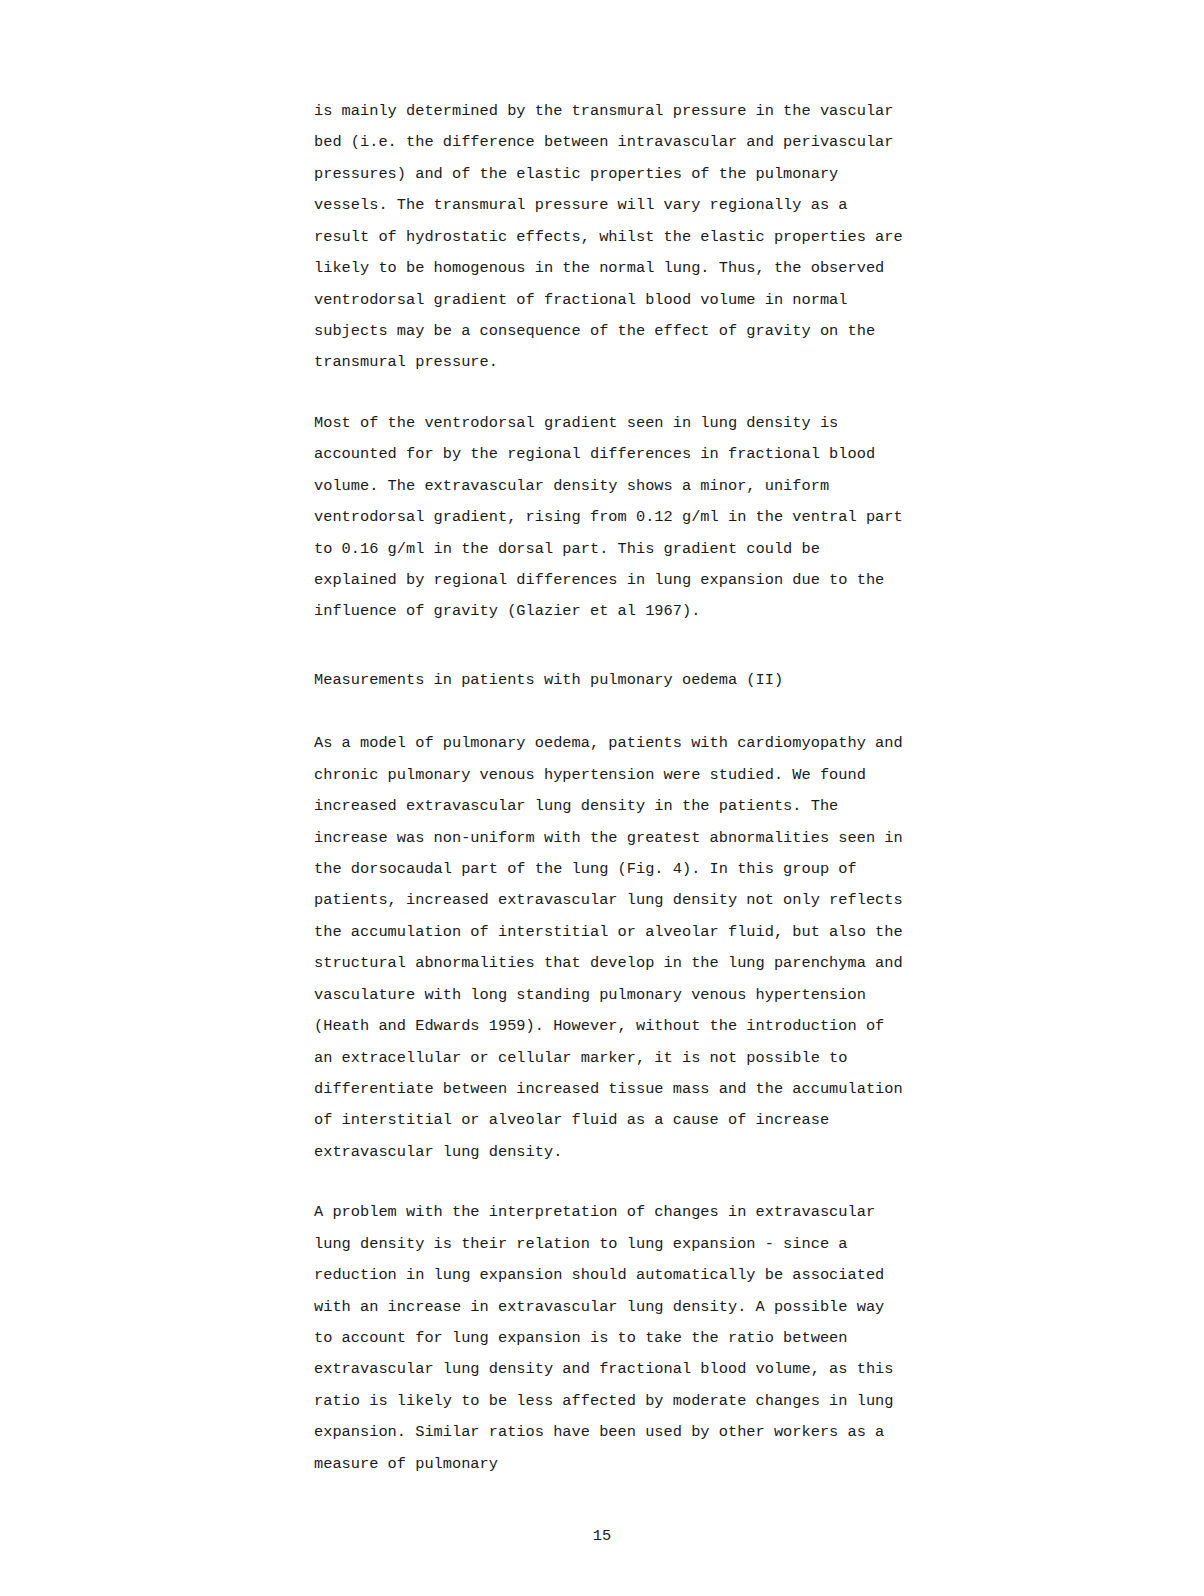is mainly determined by the transmural pressure in the vascular bed (i.e. the difference between intravascular and perivascular pressures) and of the elastic properties of the pulmonary vessels. The transmural pressure will vary regionally as a result of hydrostatic effects, whilst the elastic properties are likely to be homogenous in the normal lung. Thus, the observed ventrodorsal gradient of fractional blood volume in normal subjects may be a consequence of the effect of gravity on the transmural pressure.
Most of the ventrodorsal gradient seen in lung density is accounted for by the regional differences in fractional blood volume. The extravascular density shows a minor, uniform ventrodorsal gradient, rising from 0.12 g/ml in the ventral part to 0.16 g/ml in the dorsal part. This gradient could be explained by regional differences in lung expansion due to the influence of gravity (Glazier et al 1967).
Measurements in patients with pulmonary oedema (II)
As a model of pulmonary oedema, patients with cardiomyopathy and chronic pulmonary venous hypertension were studied. We found increased extravascular lung density in the patients. The increase was non-uniform with the greatest abnormalities seen in the dorsocaudal part of the lung (Fig. 4). In this group of patients, increased extravascular lung density not only reflects the accumulation of interstitial or alveolar fluid, but also the structural abnormalities that develop in the lung parenchyma and vasculature with long standing pulmonary venous hypertension (Heath and Edwards 1959). However, without the introduction of an extracellular or cellular marker, it is not possible to differentiate between increased tissue mass and the accumulation of interstitial or alveolar fluid as a cause of increase extravascular lung density.
A problem with the interpretation of changes in extravascular lung density is their relation to lung expansion - since a reduction in lung expansion should automatically be associated with an increase in extravascular lung density. A possible way to account for lung expansion is to take the ratio between extravascular lung density and fractional blood volume, as this ratio is likely to be less affected by moderate changes in lung expansion. Similar ratios have been used by other workers as a measure of pulmonary
15